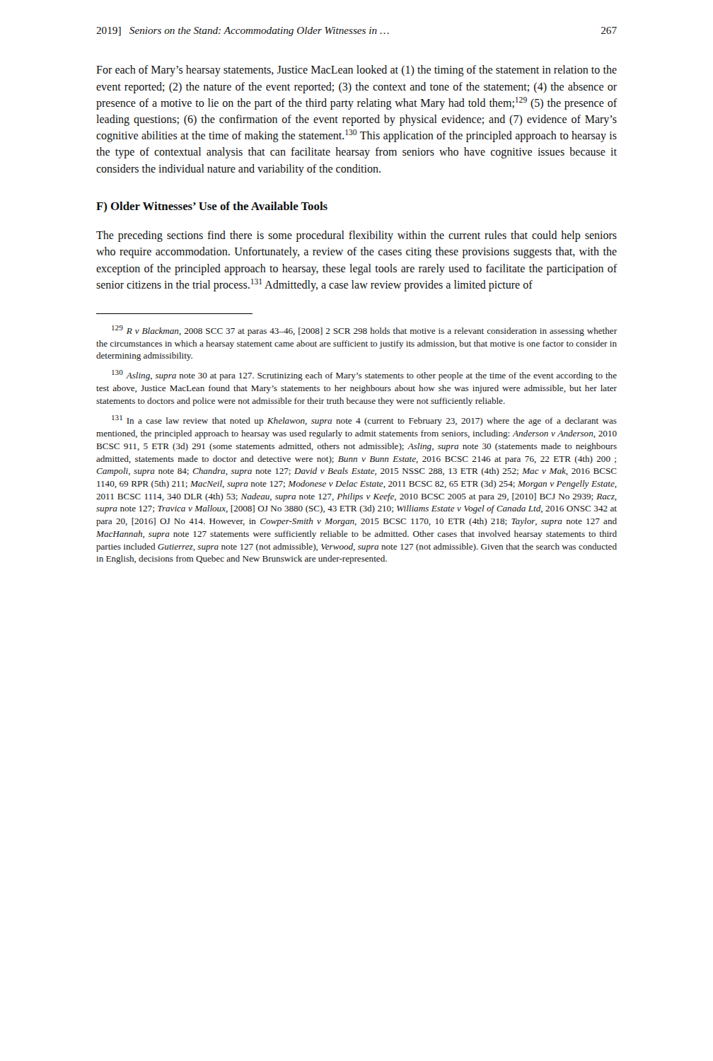2019] Seniors on the Stand: Accommodating Older Witnesses in … 267
For each of Mary’s hearsay statements, Justice MacLean looked at (1) the timing of the statement in relation to the event reported; (2) the nature of the event reported; (3) the context and tone of the statement; (4) the absence or presence of a motive to lie on the part of the third party relating what Mary had told them;129 (5) the presence of leading questions; (6) the confirmation of the event reported by physical evidence; and (7) evidence of Mary’s cognitive abilities at the time of making the statement.130 This application of the principled approach to hearsay is the type of contextual analysis that can facilitate hearsay from seniors who have cognitive issues because it considers the individual nature and variability of the condition.
F) Older Witnesses’ Use of the Available Tools
The preceding sections find there is some procedural flexibility within the current rules that could help seniors who require accommodation. Unfortunately, a review of the cases citing these provisions suggests that, with the exception of the principled approach to hearsay, these legal tools are rarely used to facilitate the participation of senior citizens in the trial process.131 Admittedly, a case law review provides a limited picture of
129 R v Blackman, 2008 SCC 37 at paras 43–46, [2008] 2 SCR 298 holds that motive is a relevant consideration in assessing whether the circumstances in which a hearsay statement came about are sufficient to justify its admission, but that motive is one factor to consider in determining admissibility.
130 Asling, supra note 30 at para 127. Scrutinizing each of Mary’s statements to other people at the time of the event according to the test above, Justice MacLean found that Mary’s statements to her neighbours about how she was injured were admissible, but her later statements to doctors and police were not admissible for their truth because they were not sufficiently reliable.
131 In a case law review that noted up Khelawon, supra note 4 (current to February 23, 2017) where the age of a declarant was mentioned, the principled approach to hearsay was used regularly to admit statements from seniors, including: Anderson v Anderson, 2010 BCSC 911, 5 ETR (3d) 291 (some statements admitted, others not admissible); Asling, supra note 30 (statements made to neighbours admitted, statements made to doctor and detective were not); Bunn v Bunn Estate, 2016 BCSC 2146 at para 76, 22 ETR (4th) 200 ; Campoli, supra note 84; Chandra, supra note 127; David v Beals Estate, 2015 NSSC 288, 13 ETR (4th) 252; Mac v Mak, 2016 BCSC 1140, 69 RPR (5th) 211; MacNeil, supra note 127; Modonese v Delac Estate, 2011 BCSC 82, 65 ETR (3d) 254; Morgan v Pengelly Estate, 2011 BCSC 1114, 340 DLR (4th) 53; Nadeau, supra note 127, Philips v Keefe, 2010 BCSC 2005 at para 29, [2010] BCJ No 2939; Racz, supra note 127; Travica v Malloux, [2008] OJ No 3880 (SC), 43 ETR (3d) 210; Williams Estate v Vogel of Canada Ltd, 2016 ONSC 342 at para 20, [2016] OJ No 414. However, in Cowper-Smith v Morgan, 2015 BCSC 1170, 10 ETR (4th) 218; Taylor, supra note 127 and MacHannah, supra note 127 statements were sufficiently reliable to be admitted. Other cases that involved hearsay statements to third parties included Gutierrez, supra note 127 (not admissible), Verwood, supra note 127 (not admissible). Given that the search was conducted in English, decisions from Quebec and New Brunswick are under-represented.